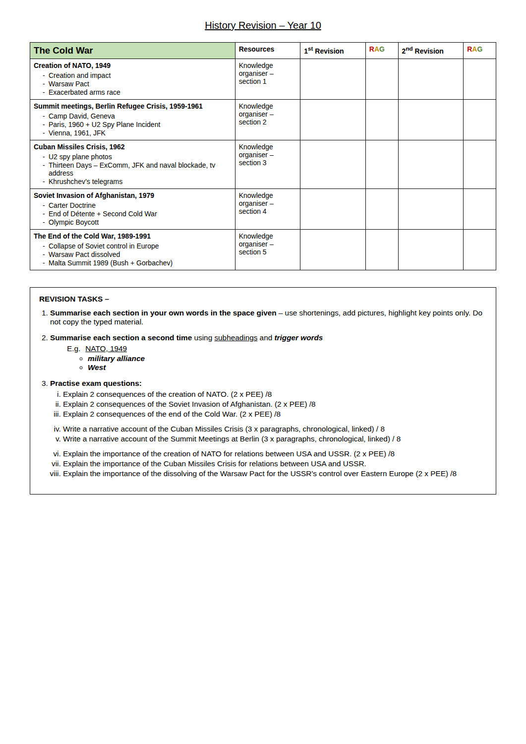History Revision – Year 10
| The Cold War | Resources | 1 st Revision | R A G | 2 nd Revision | R A G |
| --- | --- | --- | --- | --- | --- |
| Creation of NATO, 1949 Creation and impact Warsaw Pact Exacerbated arms race | Knowledge organiser – section 1 | | | | |
| Summit meetings, Berlin Refugee Crisis, 1959-1961 Camp David, Geneva Paris, 1960 + U2 Spy Plane Incident Vienna, 1961, JFK | Knowledge organiser – section 2 | | | | |
| Cuban Missiles Crisis, 1962 U2 spy plane photos Thirteen Days – ExComm, JFK and naval blockade, tv address Khrushchev’s telegrams | Knowledge organiser – section 3 | | | | |
| Soviet Invasion of Afghanistan, 1979 Carter Doctrine End of Détente + Second Cold War Olympic Boycott | Knowledge organiser – section 4 | | | | |
| The End of the Cold War, 1989-1991 Collapse of Soviet control in Europe Warsaw Pact dissolved Malta Summit 1989 (Bush + Gorbachev) | Knowledge organiser – section 5 | | | | |
REVISION TASKS –
Summarise each section in your own words in the space given – use shortenings, add pictures, highlight key points only. Do not copy the typed material.
Summarise each section a second time using subheadings and trigger words
E.g. NATO, 1949
military alliance
West
Practise exam questions:
Explain 2 consequences of the creation of NATO. (2 x PEE) /8
Explain 2 consequences of the Soviet Invasion of Afghanistan. (2 x PEE) /8
Explain 2 consequences of the end of the Cold War. (2 x PEE) /8
Write a narrative account of the Cuban Missiles Crisis (3 x paragraphs, chronological, linked) / 8
Write a narrative account of the Summit Meetings at Berlin (3 x paragraphs, chronological, linked) / 8
Explain the importance of the creation of NATO for relations between USA and USSR. (2 x PEE) /8
Explain the importance of the Cuban Missiles Crisis for relations between USA and USSR.
Explain the importance of the dissolving of the Warsaw Pact for the USSR’s control over Eastern Europe (2 x PEE) /8